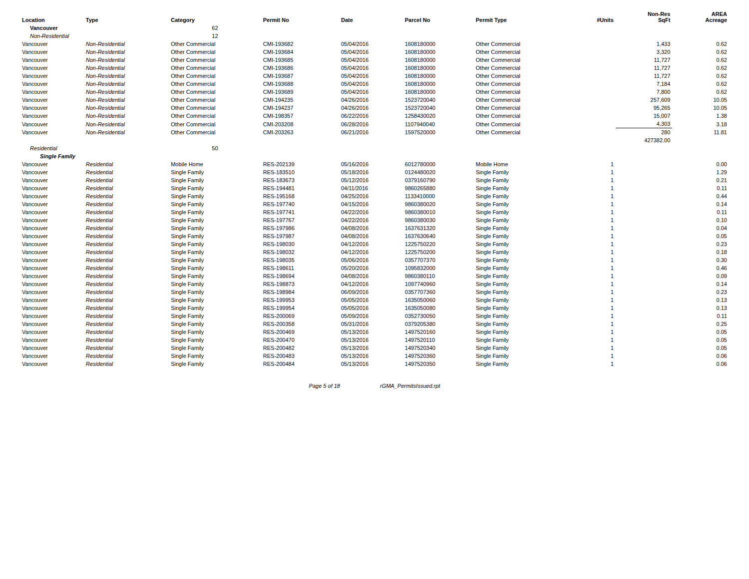| Location | Type | Category | Permit No | Date | Parcel No | Permit Type | #Units | Non-Res SqFt | AREA Acreage |
| --- | --- | --- | --- | --- | --- | --- | --- | --- | --- |
| Vancouver | | 62 | | | | | | | |
| Non-Residential | | 12 | | | | | | | |
| Vancouver | Non-Residential | Other Commercial | CMI-193682 | 05/04/2016 | 1608180000 | Other Commercial | | 1,433 | 0.62 |
| Vancouver | Non-Residential | Other Commercial | CMI-193684 | 05/04/2016 | 1608180000 | Other Commercial | | 3,320 | 0.62 |
| Vancouver | Non-Residential | Other Commercial | CMI-193685 | 05/04/2016 | 1608180000 | Other Commercial | | 11,727 | 0.62 |
| Vancouver | Non-Residential | Other Commercial | CMI-193686 | 05/04/2016 | 1608180000 | Other Commercial | | 11,727 | 0.62 |
| Vancouver | Non-Residential | Other Commercial | CMI-193687 | 05/04/2016 | 1608180000 | Other Commercial | | 11,727 | 0.62 |
| Vancouver | Non-Residential | Other Commercial | CMI-193688 | 05/04/2016 | 1608180000 | Other Commercial | | 7,184 | 0.62 |
| Vancouver | Non-Residential | Other Commercial | CMI-193689 | 05/04/2016 | 1608180000 | Other Commercial | | 7,800 | 0.62 |
| Vancouver | Non-Residential | Other Commercial | CMI-194235 | 04/26/2016 | 1523720040 | Other Commercial | | 257,609 | 10.05 |
| Vancouver | Non-Residential | Other Commercial | CMI-194237 | 04/26/2016 | 1523720040 | Other Commercial | | 95,265 | 10.05 |
| Vancouver | Non-Residential | Other Commercial | CMI-198357 | 06/22/2016 | 1258430020 | Other Commercial | | 15,007 | 1.38 |
| Vancouver | Non-Residential | Other Commercial | CMI-203208 | 06/28/2016 | 1107940040 | Other Commercial | | 4,303 | 3.18 |
| Vancouver | Non-Residential | Other Commercial | CMI-203263 | 06/21/2016 | 1597520000 | Other Commercial | | 280 | 11.81 |
| | 427382.00 | |
| Residential | | 50 | | | | | | | |
| Single Family | | | | | | | | | |
| Vancouver | Residential | Mobile Home | RES-202139 | 05/16/2016 | 6012780000 | Mobile Home | 1 | | 0.00 |
| Vancouver | Residential | Single Family | RES-183510 | 05/18/2016 | 0124480020 | Single Family | 1 | | 1.29 |
| Vancouver | Residential | Single Family | RES-183673 | 05/12/2016 | 0379160790 | Single Family | 1 | | 0.21 |
| Vancouver | Residential | Single Family | RES-194481 | 04/11/2016 | 9860265880 | Single Family | 1 | | 0.11 |
| Vancouver | Residential | Single Family | RES-195168 | 04/25/2016 | 1133410000 | Single Family | 1 | | 0.44 |
| Vancouver | Residential | Single Family | RES-197740 | 04/15/2016 | 9860380020 | Single Family | 1 | | 0.14 |
| Vancouver | Residential | Single Family | RES-197741 | 04/22/2016 | 9860380010 | Single Family | 1 | | 0.11 |
| Vancouver | Residential | Single Family | RES-197767 | 04/22/2016 | 9860380030 | Single Family | 1 | | 0.10 |
| Vancouver | Residential | Single Family | RES-197986 | 04/08/2016 | 1637631320 | Single Family | 1 | | 0.04 |
| Vancouver | Residential | Single Family | RES-197987 | 04/08/2016 | 1637630640 | Single Family | 1 | | 0.05 |
| Vancouver | Residential | Single Family | RES-198030 | 04/12/2016 | 1225750220 | Single Family | 1 | | 0.23 |
| Vancouver | Residential | Single Family | RES-198032 | 04/12/2016 | 1225750200 | Single Family | 1 | | 0.18 |
| Vancouver | Residential | Single Family | RES-198035 | 05/06/2016 | 0357707370 | Single Family | 1 | | 0.30 |
| Vancouver | Residential | Single Family | RES-198611 | 05/20/2016 | 1095832000 | Single Family | 1 | | 0.46 |
| Vancouver | Residential | Single Family | RES-198694 | 04/08/2016 | 9860380110 | Single Family | 1 | | 0.09 |
| Vancouver | Residential | Single Family | RES-198873 | 04/12/2016 | 1097740960 | Single Family | 1 | | 0.14 |
| Vancouver | Residential | Single Family | RES-198984 | 06/09/2016 | 0357707360 | Single Family | 1 | | 0.23 |
| Vancouver | Residential | Single Family | RES-199953 | 05/05/2016 | 1635050060 | Single Family | 1 | | 0.13 |
| Vancouver | Residential | Single Family | RES-199954 | 05/05/2016 | 1635050080 | Single Family | 1 | | 0.13 |
| Vancouver | Residential | Single Family | RES-200069 | 05/09/2016 | 0352730050 | Single Family | 1 | | 0.11 |
| Vancouver | Residential | Single Family | RES-200358 | 05/31/2016 | 0379205380 | Single Family | 1 | | 0.25 |
| Vancouver | Residential | Single Family | RES-200469 | 05/13/2016 | 1497520160 | Single Family | 1 | | 0.05 |
| Vancouver | Residential | Single Family | RES-200470 | 05/13/2016 | 1497520110 | Single Family | 1 | | 0.05 |
| Vancouver | Residential | Single Family | RES-200482 | 05/13/2016 | 1497520340 | Single Family | 1 | | 0.05 |
| Vancouver | Residential | Single Family | RES-200483 | 05/13/2016 | 1497520360 | Single Family | 1 | | 0.06 |
| Vancouver | Residential | Single Family | RES-200484 | 05/13/2016 | 1497520350 | Single Family | 1 | | 0.06 |
Page 5 of 18 rGMA_PermitsIssued.rpt